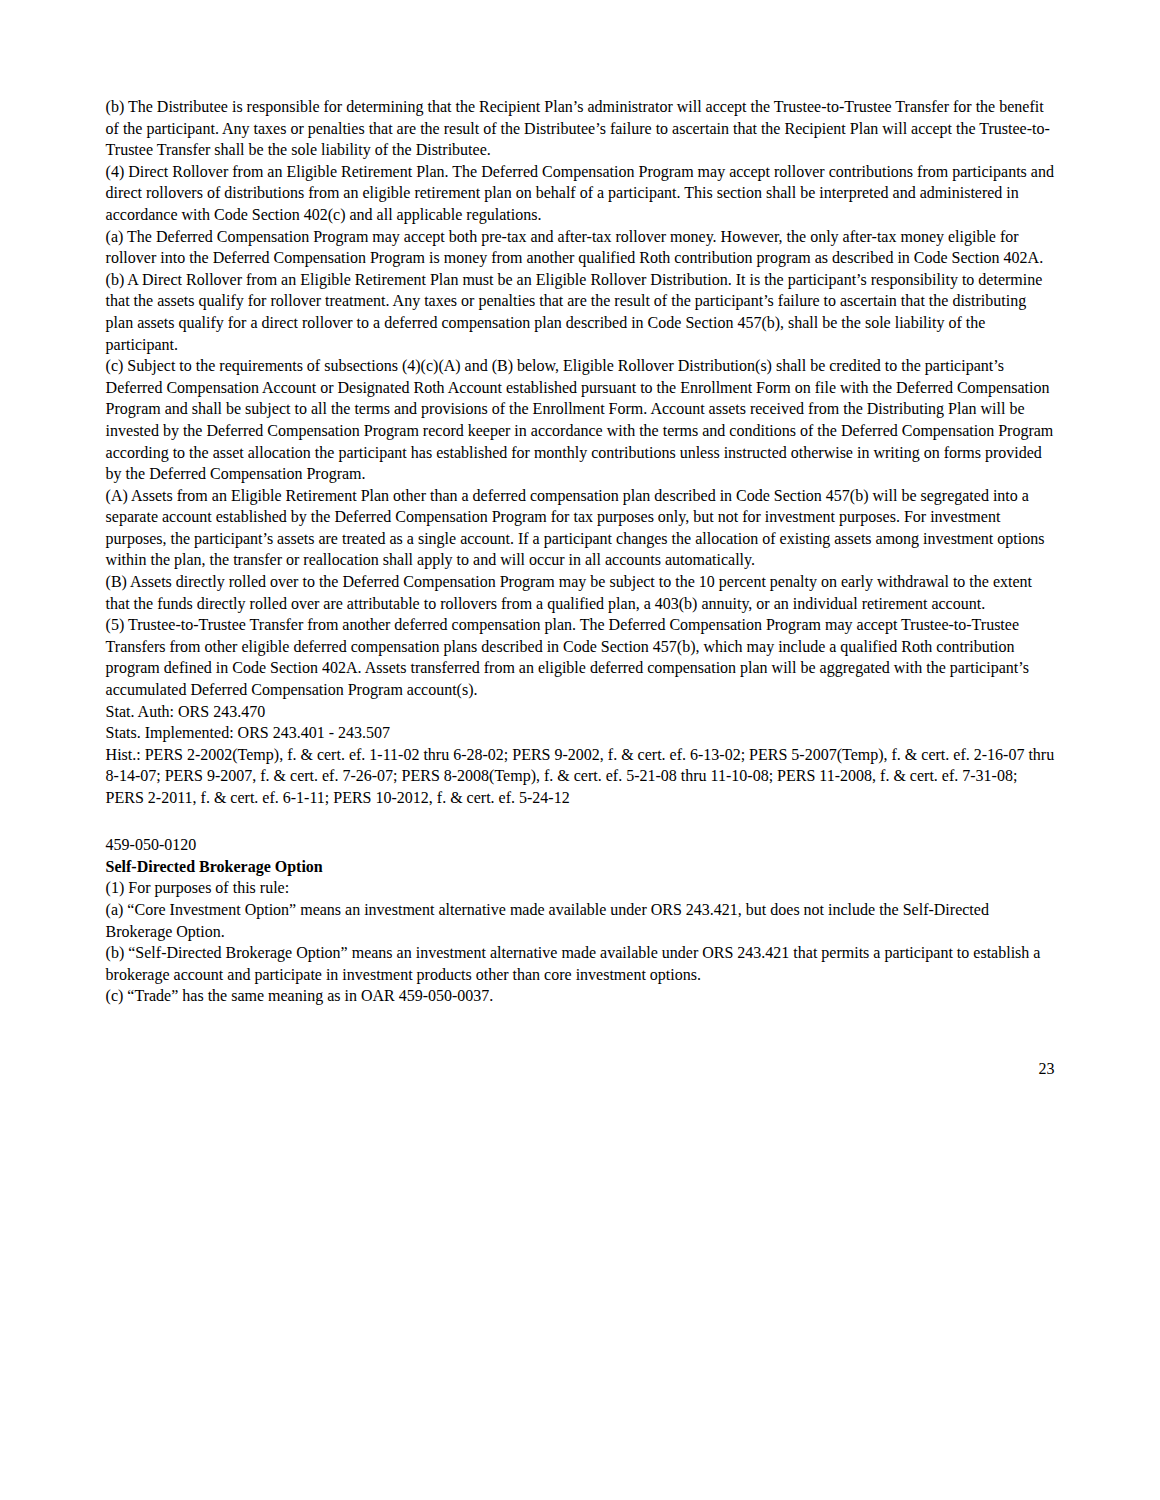(b) The Distributee is responsible for determining that the Recipient Plan’s administrator will accept the Trustee-to-Trustee Transfer for the benefit of the participant. Any taxes or penalties that are the result of the Distributee’s failure to ascertain that the Recipient Plan will accept the Trustee-to-Trustee Transfer shall be the sole liability of the Distributee.
(4) Direct Rollover from an Eligible Retirement Plan. The Deferred Compensation Program may accept rollover contributions from participants and direct rollovers of distributions from an eligible retirement plan on behalf of a participant. This section shall be interpreted and administered in accordance with Code Section 402(c) and all applicable regulations.
(a) The Deferred Compensation Program may accept both pre-tax and after-tax rollover money. However, the only after-tax money eligible for rollover into the Deferred Compensation Program is money from another qualified Roth contribution program as described in Code Section 402A.
(b) A Direct Rollover from an Eligible Retirement Plan must be an Eligible Rollover Distribution. It is the participant’s responsibility to determine that the assets qualify for rollover treatment. Any taxes or penalties that are the result of the participant’s failure to ascertain that the distributing plan assets qualify for a direct rollover to a deferred compensation plan described in Code Section 457(b), shall be the sole liability of the participant.
(c) Subject to the requirements of subsections (4)(c)(A) and (B) below, Eligible Rollover Distribution(s) shall be credited to the participant’s Deferred Compensation Account or Designated Roth Account established pursuant to the Enrollment Form on file with the Deferred Compensation Program and shall be subject to all the terms and provisions of the Enrollment Form. Account assets received from the Distributing Plan will be invested by the Deferred Compensation Program record keeper in accordance with the terms and conditions of the Deferred Compensation Program according to the asset allocation the participant has established for monthly contributions unless instructed otherwise in writing on forms provided by the Deferred Compensation Program.
(A) Assets from an Eligible Retirement Plan other than a deferred compensation plan described in Code Section 457(b) will be segregated into a separate account established by the Deferred Compensation Program for tax purposes only, but not for investment purposes. For investment purposes, the participant’s assets are treated as a single account. If a participant changes the allocation of existing assets among investment options within the plan, the transfer or reallocation shall apply to and will occur in all accounts automatically.
(B) Assets directly rolled over to the Deferred Compensation Program may be subject to the 10 percent penalty on early withdrawal to the extent that the funds directly rolled over are attributable to rollovers from a qualified plan, a 403(b) annuity, or an individual retirement account.
(5) Trustee-to-Trustee Transfer from another deferred compensation plan. The Deferred Compensation Program may accept Trustee-to-Trustee Transfers from other eligible deferred compensation plans described in Code Section 457(b), which may include a qualified Roth contribution program defined in Code Section 402A. Assets transferred from an eligible deferred compensation plan will be aggregated with the participant’s accumulated Deferred Compensation Program account(s).
Stat. Auth: ORS 243.470
Stats. Implemented: ORS 243.401 - 243.507
Hist.: PERS 2-2002(Temp), f. & cert. ef. 1-11-02 thru 6-28-02; PERS 9-2002, f. & cert. ef. 6-13-02; PERS 5-2007(Temp), f. & cert. ef. 2-16-07 thru 8-14-07; PERS 9-2007, f. & cert. ef. 7-26-07; PERS 8-2008(Temp), f. & cert. ef. 5-21-08 thru 11-10-08; PERS 11-2008, f. & cert. ef. 7-31-08; PERS 2-2011, f. & cert. ef. 6-1-11; PERS 10-2012, f. & cert. ef. 5-24-12
459-050-0120
Self-Directed Brokerage Option
(1) For purposes of this rule:
(a) “Core Investment Option” means an investment alternative made available under ORS 243.421, but does not include the Self-Directed Brokerage Option.
(b) “Self-Directed Brokerage Option” means an investment alternative made available under ORS 243.421 that permits a participant to establish a brokerage account and participate in investment products other than core investment options.
(c) “Trade” has the same meaning as in OAR 459-050-0037.
23